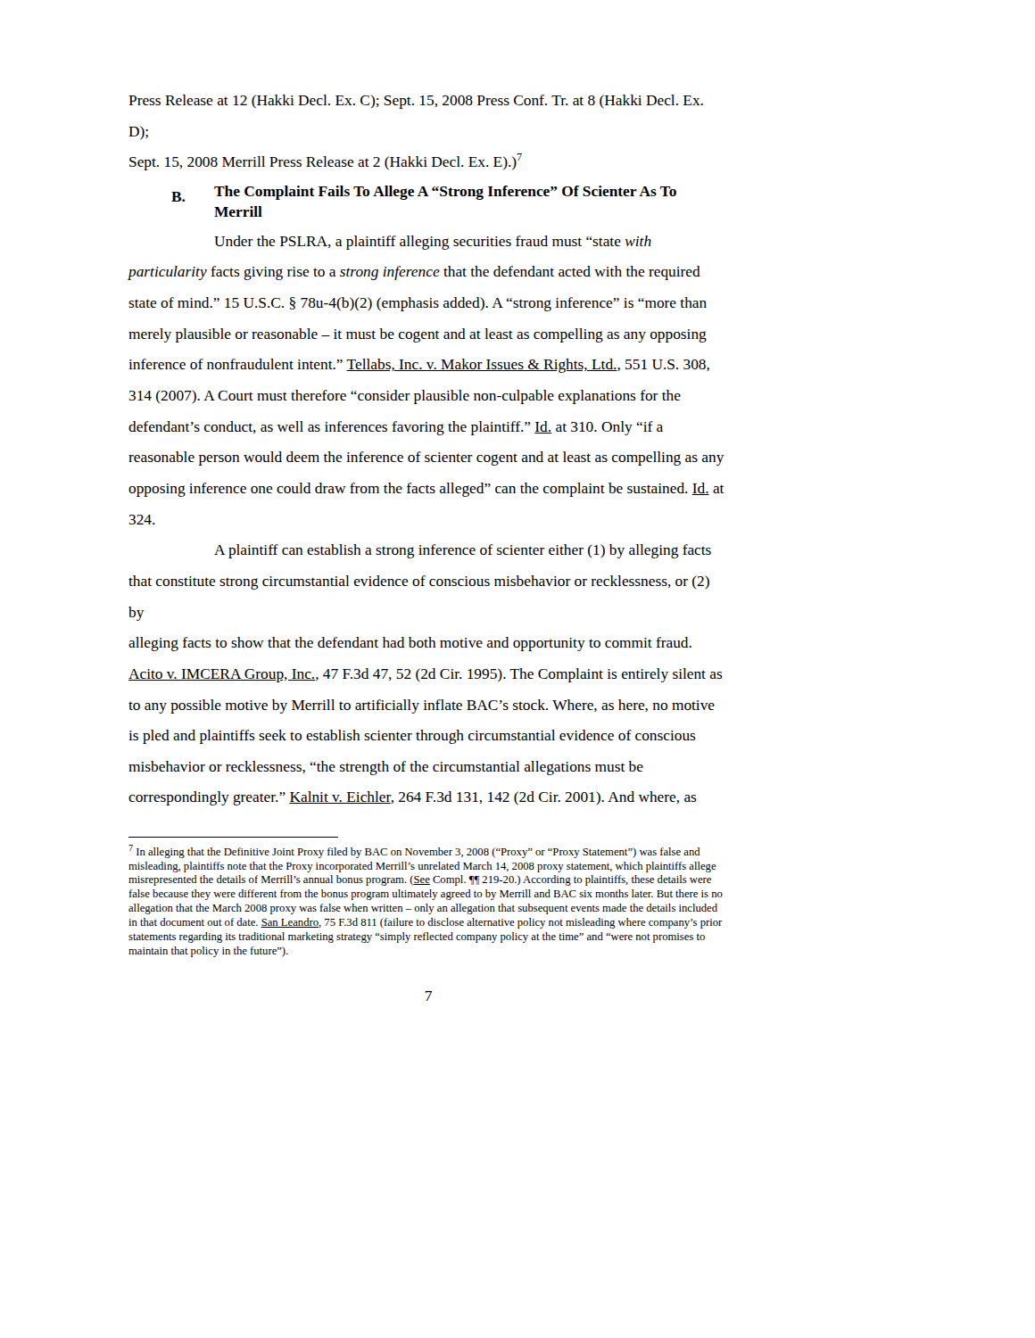Press Release at 12 (Hakki Decl. Ex. C); Sept. 15, 2008 Press Conf. Tr. at 8 (Hakki Decl. Ex. D);
Sept. 15, 2008 Merrill Press Release at 2 (Hakki Decl. Ex. E).)7
B.
The Complaint Fails To Allege A “Strong Inference” Of Scienter As To Merrill
Under the PSLRA, a plaintiff alleging securities fraud must “state with
particularity facts giving rise to a strong inference that the defendant acted with the required
state of mind.” 15 U.S.C. § 78u-4(b)(2) (emphasis added). A “strong inference” is “more than
merely plausible or reasonable – it must be cogent and at least as compelling as any opposing
inference of nonfraudulent intent.” Tellabs, Inc. v. Makor Issues & Rights, Ltd., 551 U.S. 308,
314 (2007). A Court must therefore “consider plausible non-culpable explanations for the
defendant’s conduct, as well as inferences favoring the plaintiff.” Id. at 310. Only “if a
reasonable person would deem the inference of scienter cogent and at least as compelling as any
opposing inference one could draw from the facts alleged” can the complaint be sustained. Id. at
324.
A plaintiff can establish a strong inference of scienter either (1) by alleging facts
that constitute strong circumstantial evidence of conscious misbehavior or recklessness, or (2) by
alleging facts to show that the defendant had both motive and opportunity to commit fraud.
Acito v. IMCERA Group, Inc., 47 F.3d 47, 52 (2d Cir. 1995). The Complaint is entirely silent as
to any possible motive by Merrill to artificially inflate BAC’s stock. Where, as here, no motive
is pled and plaintiffs seek to establish scienter through circumstantial evidence of conscious
misbehavior or recklessness, “the strength of the circumstantial allegations must be
correspondingly greater.” Kalnit v. Eichler, 264 F.3d 131, 142 (2d Cir. 2001). And where, as
7 In alleging that the Definitive Joint Proxy filed by BAC on November 3, 2008 (“Proxy” or “Proxy Statement”) was false and misleading, plaintiffs note that the Proxy incorporated Merrill’s unrelated March 14, 2008 proxy statement, which plaintiffs allege misrepresented the details of Merrill’s annual bonus program. (See Compl. ¶¶ 219-20.) According to plaintiffs, these details were false because they were different from the bonus program ultimately agreed to by Merrill and BAC six months later. But there is no allegation that the March 2008 proxy was false when written – only an allegation that subsequent events made the details included in that document out of date. San Leandro, 75 F.3d 811 (failure to disclose alternative policy not misleading where company’s prior statements regarding its traditional marketing strategy “simply reflected company policy at the time” and “were not promises to maintain that policy in the future”).
7